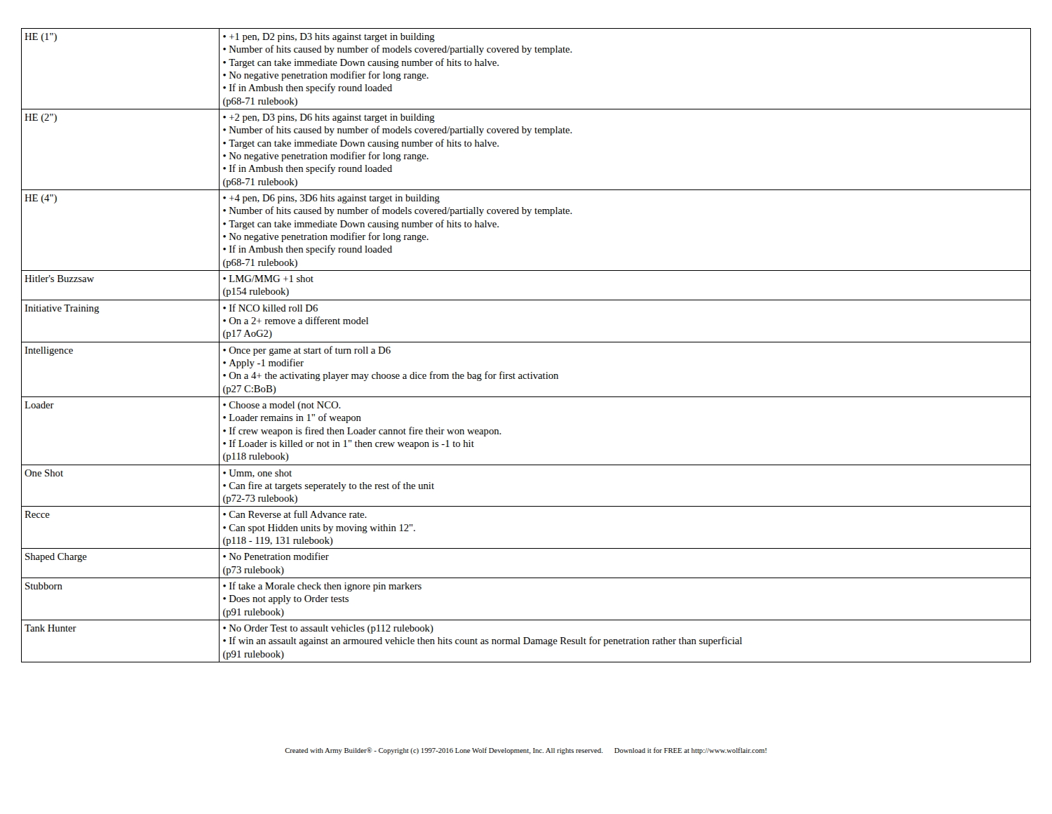| HE (1") | +1 pen, D2 pins, D3 hits against target in building Number of hits caused by number of models covered/partially covered by template. Target can take immediate Down causing number of hits to halve. No negative penetration modifier for long range. If in Ambush then specify round loaded (p68-71 rulebook) |
| HE (2") | +2 pen, D3 pins, D6 hits against target in building Number of hits caused by number of models covered/partially covered by template. Target can take immediate Down causing number of hits to halve. No negative penetration modifier for long range. If in Ambush then specify round loaded (p68-71 rulebook) |
| HE (4") | +4 pen, D6 pins, 3D6 hits against target in building Number of hits caused by number of models covered/partially covered by template. Target can take immediate Down causing number of hits to halve. No negative penetration modifier for long range. If in Ambush then specify round loaded (p68-71 rulebook) |
| Hitler's Buzzsaw | LMG/MMG +1 shot (p154 rulebook) |
| Initiative Training | If NCO killed roll D6 On a 2+ remove a different model (p17 AoG2) |
| Intelligence | Once per game at start of turn roll a D6 Apply -1 modifier On a 4+ the activating player may choose a dice from the bag for first activation (p27 C:BoB) |
| Loader | Choose a model (not NCO. Loader remains in 1" of weapon If crew weapon is fired then Loader cannot fire their won weapon. If Loader is killed or not in 1" then crew weapon is -1 to hit (p118 rulebook) |
| One Shot | Umm, one shot Can fire at targets seperately to the rest of the unit (p72-73 rulebook) |
| Recce | Can Reverse at full Advance rate. Can spot Hidden units by moving within 12". (p118 - 119, 131 rulebook) |
| Shaped Charge | No Penetration modifier (p73 rulebook) |
| Stubborn | If take a Morale check then ignore pin markers Does not apply to Order tests (p91 rulebook) |
| Tank Hunter | No Order Test to assault vehicles (p112 rulebook) If win an assault against an armoured vehicle then hits count as normal Damage Result for penetration rather than superficial (p91 rulebook) |
Created with Army Builder® - Copyright (c) 1997-2016 Lone Wolf Development, Inc. All rights reserved. Download it for FREE at http://www.wolflair.com!